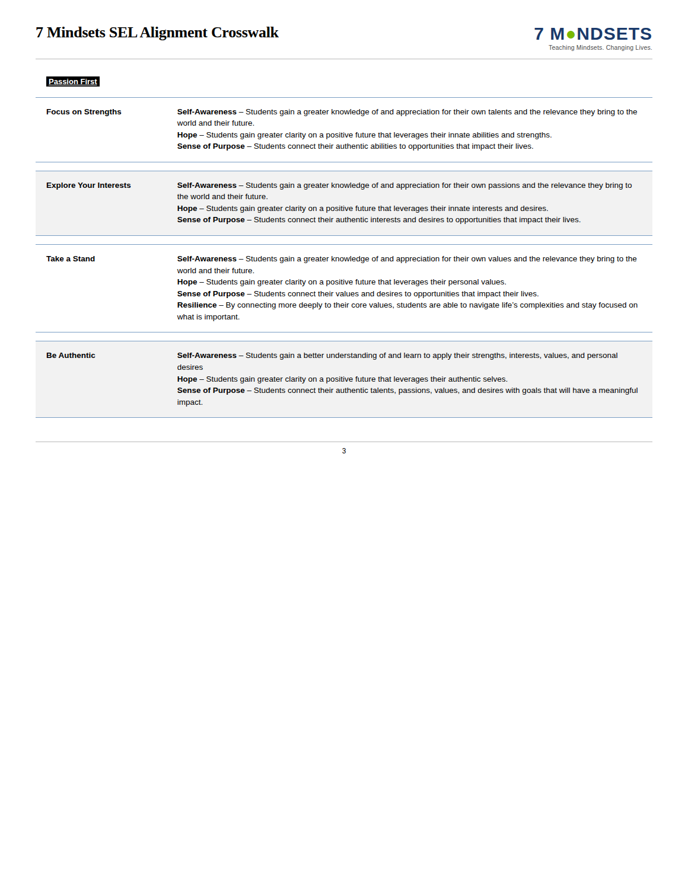7 Mindsets SEL Alignment Crosswalk
7 M●NDSETS
Teaching Mindsets. Changing Lives.
Passion First
| Focus on Strengths | Self-Awareness – Students gain a greater knowledge of and appreciation for their own talents and the relevance they bring to the world and their future. Hope – Students gain greater clarity on a positive future that leverages their innate abilities and strengths. Sense of Purpose – Students connect their authentic abilities to opportunities that impact their lives. |
| Explore Your Interests | Self-Awareness – Students gain a greater knowledge of and appreciation for their own passions and the relevance they bring to the world and their future. Hope – Students gain greater clarity on a positive future that leverages their innate interests and desires. Sense of Purpose – Students connect their authentic interests and desires to opportunities that impact their lives. |
| Take a Stand | Self-Awareness – Students gain a greater knowledge of and appreciation for their own values and the relevance they bring to the world and their future. Hope – Students gain greater clarity on a positive future that leverages their personal values. Sense of Purpose – Students connect their values and desires to opportunities that impact their lives. Resilience – By connecting more deeply to their core values, students are able to navigate life’s complexities and stay focused on what is important. |
| Be Authentic | Self-Awareness – Students gain a better understanding of and learn to apply their strengths, interests, values, and personal desires Hope – Students gain greater clarity on a positive future that leverages their authentic selves. Sense of Purpose – Students connect their authentic talents, passions, values, and desires with goals that will have a meaningful impact. |
3